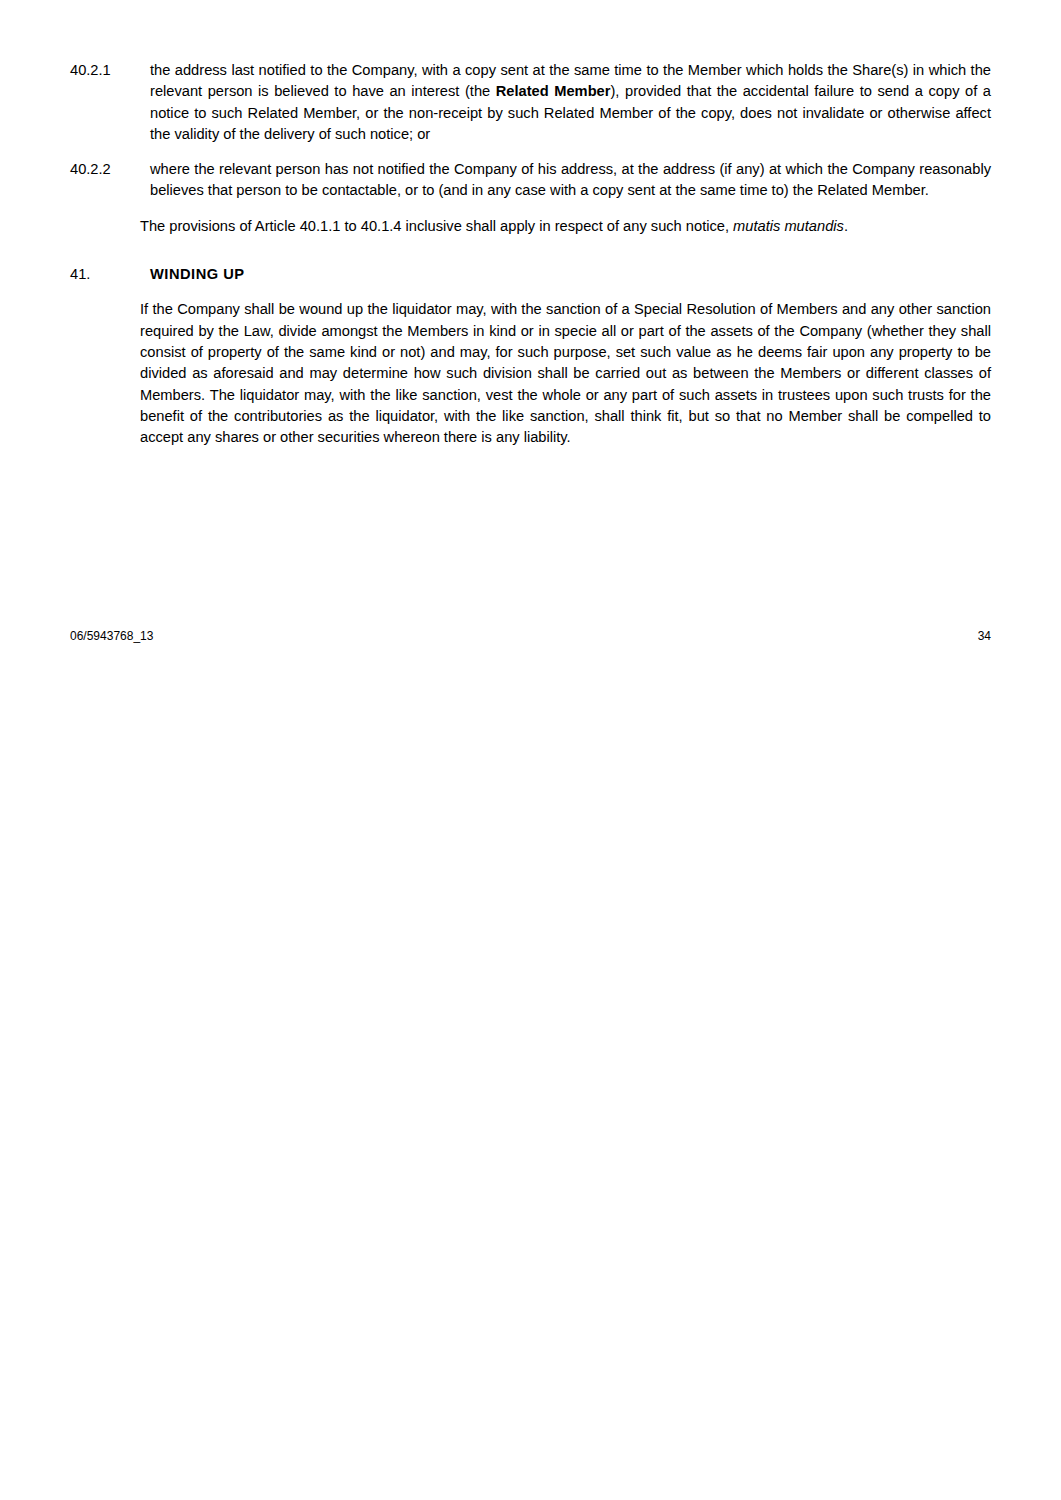40.2.1
the address last notified to the Company, with a copy sent at the same time to the Member which holds the Share(s) in which the relevant person is believed to have an interest (the Related Member), provided that the accidental failure to send a copy of a notice to such Related Member, or the non-receipt by such Related Member of the copy, does not invalidate or otherwise affect the validity of the delivery of such notice; or
40.2.2
where the relevant person has not notified the Company of his address, at the address (if any) at which the Company reasonably believes that person to be contactable, or to (and in any case with a copy sent at the same time to) the Related Member.
The provisions of Article 40.1.1 to 40.1.4 inclusive shall apply in respect of any such notice, mutatis mutandis.
41.
WINDING UP
If the Company shall be wound up the liquidator may, with the sanction of a Special Resolution of Members and any other sanction required by the Law, divide amongst the Members in kind or in specie all or part of the assets of the Company (whether they shall consist of property of the same kind or not) and may, for such purpose, set such value as he deems fair upon any property to be divided as aforesaid and may determine how such division shall be carried out as between the Members or different classes of Members. The liquidator may, with the like sanction, vest the whole or any part of such assets in trustees upon such trusts for the benefit of the contributories as the liquidator, with the like sanction, shall think fit, but so that no Member shall be compelled to accept any shares or other securities whereon there is any liability.
06/5943768_13
34